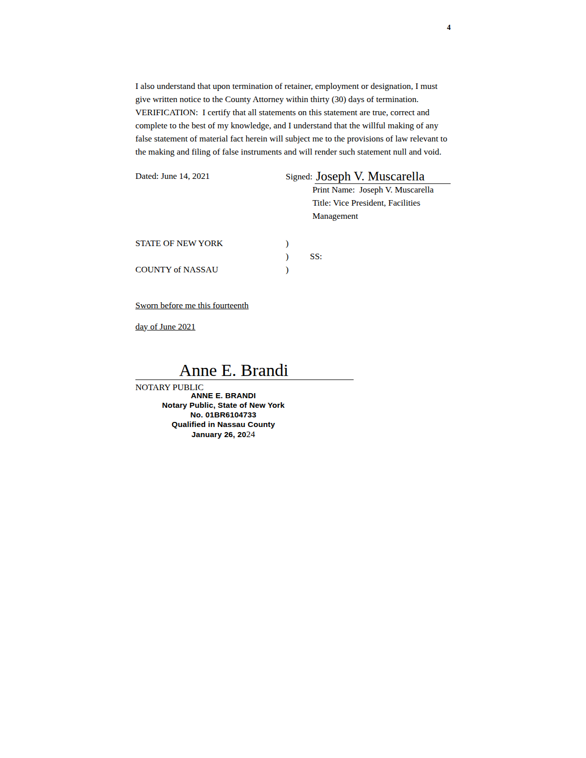4
I also understand that upon termination of retainer, employment or designation, I must give written notice to the County Attorney within thirty (30) days of termination.
VERIFICATION: I certify that all statements on this statement are true, correct and complete to the best of my knowledge, and I understand that the willful making of any false statement of material fact herein will subject me to the provisions of law relevant to the making and filing of false instruments and will render such statement null and void.
Dated: June 14, 2021
Signed: Joseph V. Muscarella
Print Name: Joseph V. Muscarella
Title: Vice President, Facilities Management
| STATE OF NEW YORK | ) | |
| | ) | SS: |
| COUNTY of NASSAU | ) | |
Sworn before me this fourteenth
day of June 2021
Anne E. Brandi
NOTARY PUBLIC
ANNE E. BRANDI
Notary Public, State of New York
No. 01BR6104733
Qualified in Nassau County
January 26, 2024